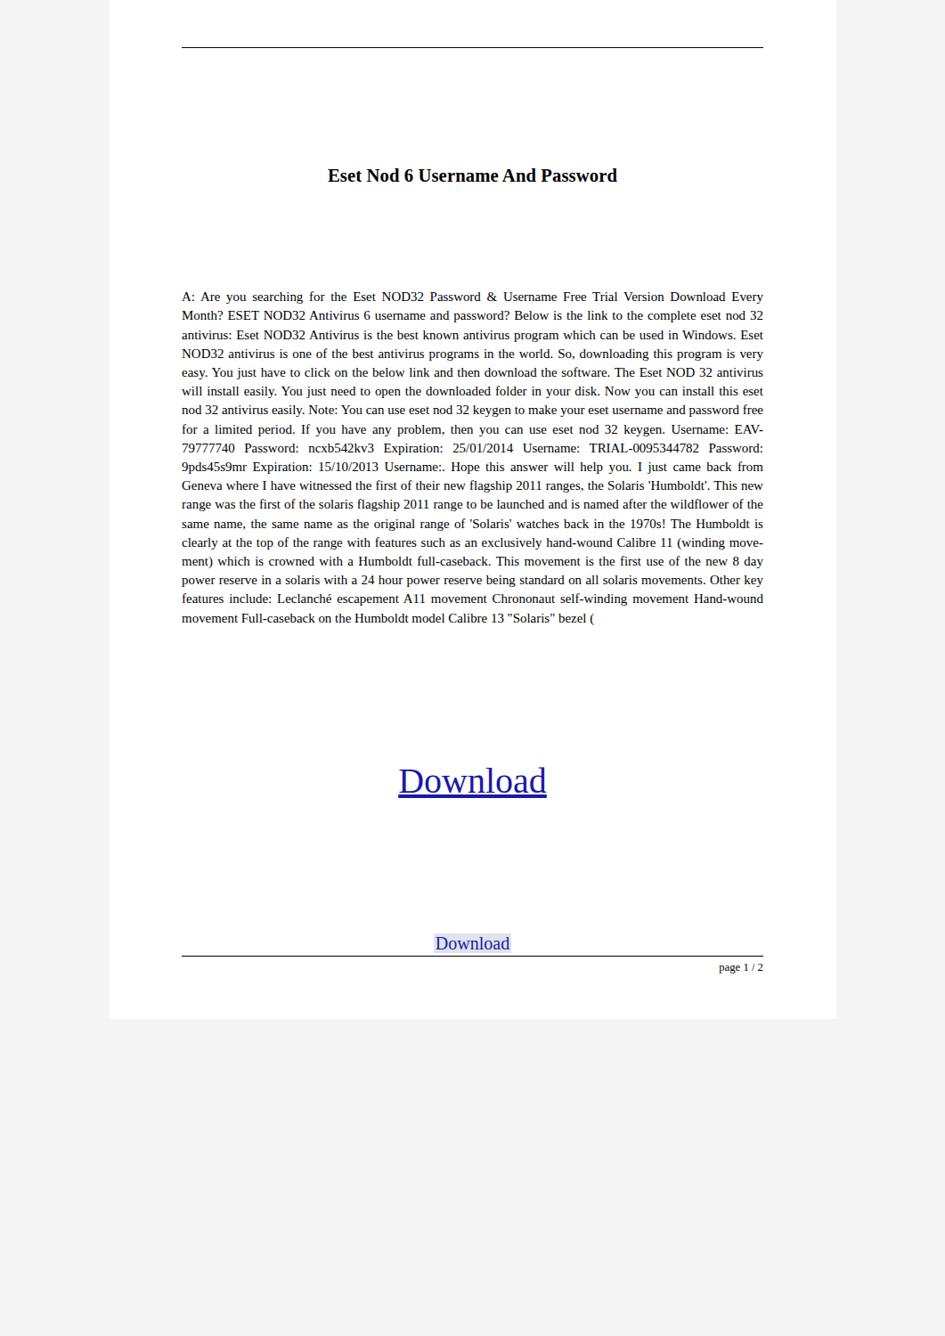Eset Nod 6 Username And Password
A: Are you searching for the Eset NOD32 Password & Username Free Trial Version Download Every Month? ESET NOD32 Antivirus 6 username and password? Below is the link to the complete eset nod 32 antivirus: Eset NOD32 Antivirus is the best known antivirus program which can be used in Windows. Eset NOD32 antivirus is one of the best antivirus programs in the world. So, downloading this program is very easy. You just have to click on the below link and then download the software. The Eset NOD 32 antivirus will install easily. You just need to open the downloaded folder in your disk. Now you can install this eset nod 32 antivirus easily. Note: You can use eset nod 32 keygen to make your eset username and password free for a limited period. If you have any problem, then you can use eset nod 32 keygen. Username: EAV-79777740 Password: ncxb542kv3 Expiration: 25/01/2014 Username: TRIAL-0095344782 Password: 9pds45s9mr Expiration: 15/10/2013 Username:. Hope this answer will help you. I just came back from Geneva where I have witnessed the first of their new flagship 2011 ranges, the Solaris 'Humboldt'. This new range was the first of the solaris flagship 2011 range to be launched and is named after the wildflower of the same name, the same name as the original range of 'Solaris' watches back in the 1970s! The Humboldt is clearly at the top of the range with features such as an exclusively hand-wound Calibre 11 (winding movement) which is crowned with a Humboldt full-caseback. This movement is the first use of the new 8 day power reserve in a solaris with a 24 hour power reserve being standard on all solaris movements. Other key features include: Leclanché escapement A11 movement Chrononaut self-winding movement Hand-wound movement Full-caseback on the Humboldt model Calibre 13 "Solaris" bezel (
Download
Download
page 1 / 2